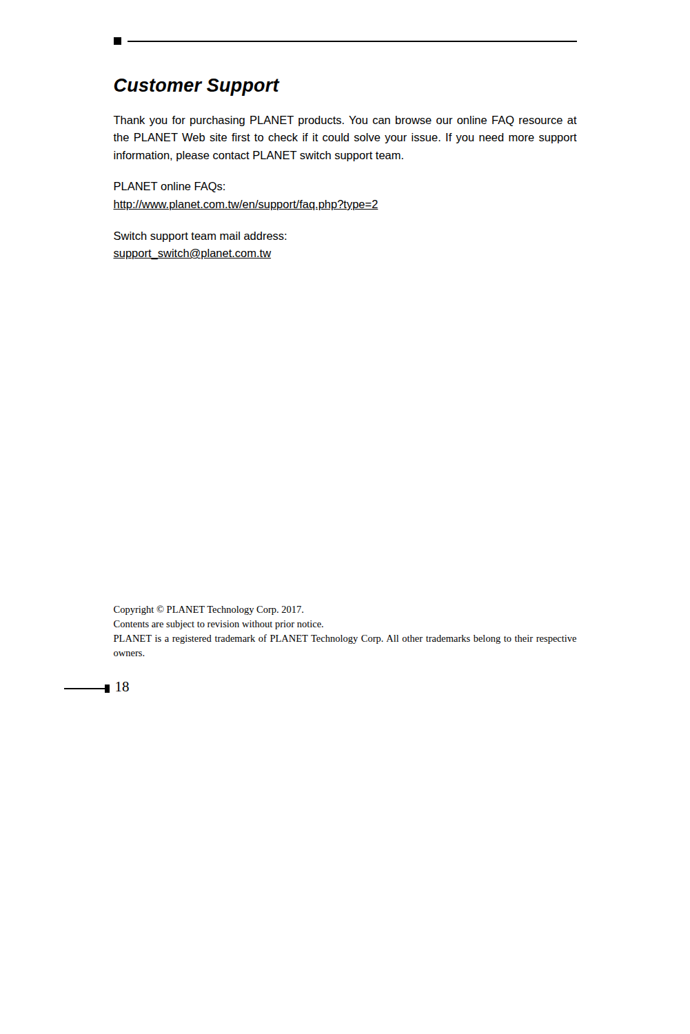Customer Support
Thank you for purchasing PLANET products. You can browse our online FAQ resource at the PLANET Web site first to check if it could solve your issue. If you need more support information, please contact PLANET switch support team.
PLANET online FAQs:
http://www.planet.com.tw/en/support/faq.php?type=2
Switch support team mail address:
support_switch@planet.com.tw
Copyright © PLANET Technology Corp. 2017. Contents are subject to revision without prior notice. PLANET is a registered trademark of PLANET Technology Corp. All other trademarks belong to their respective owners.
18